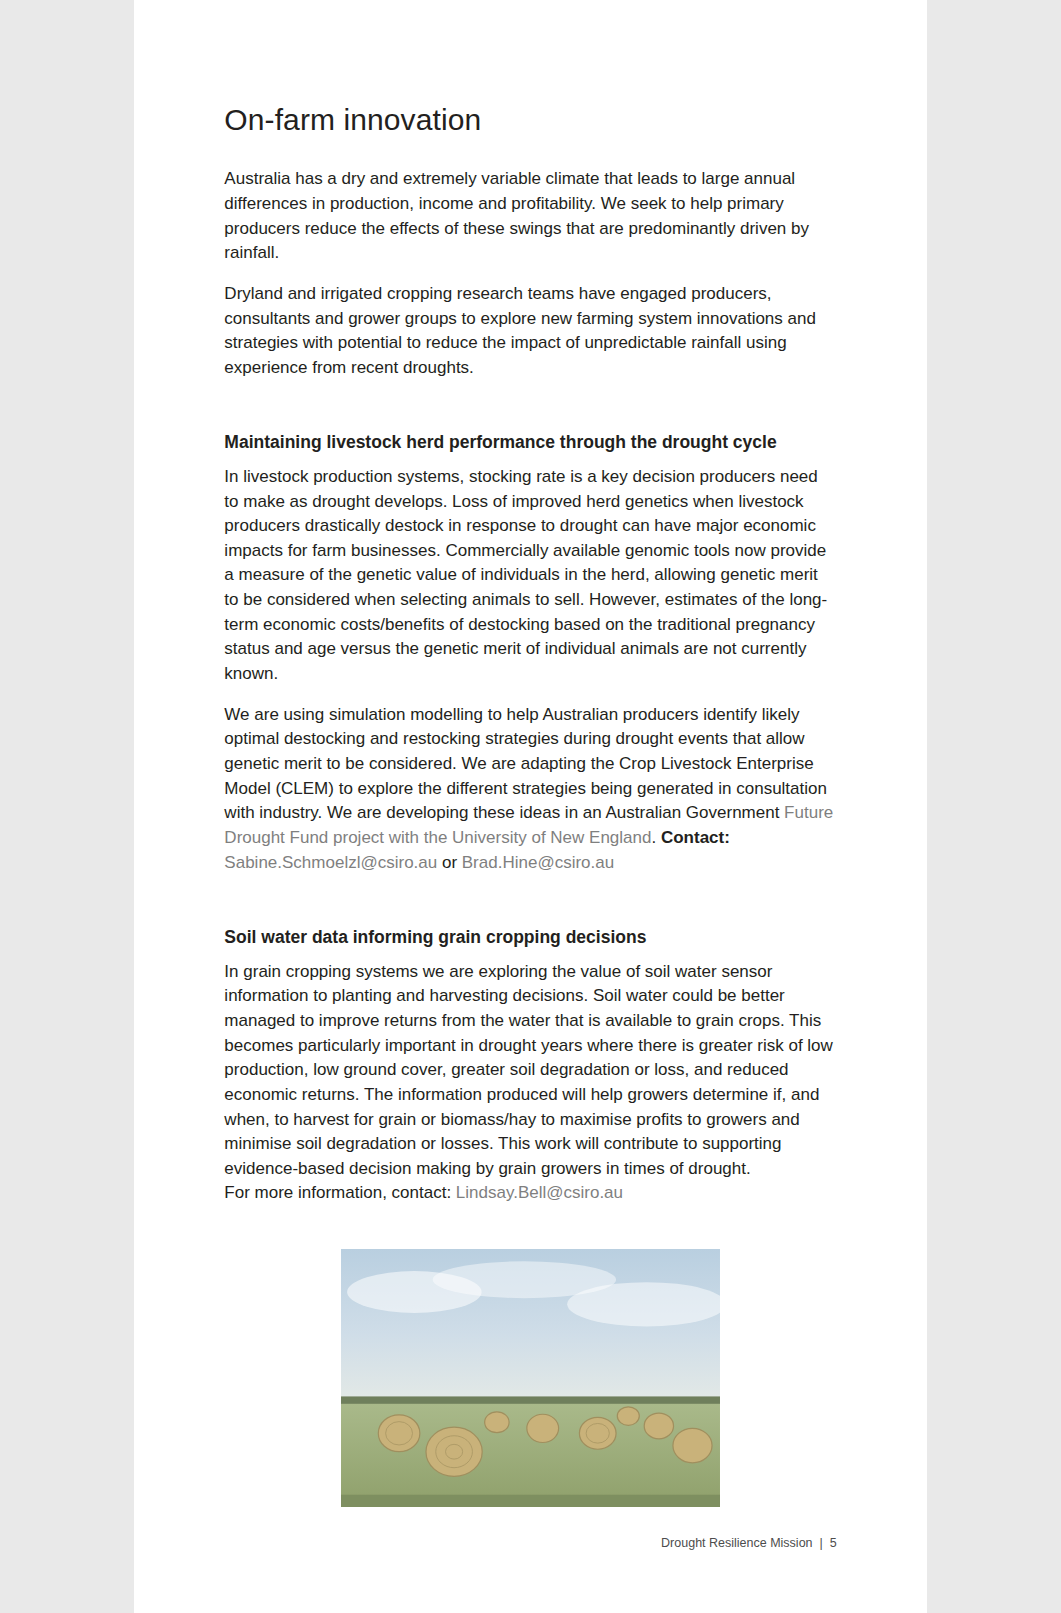On-farm innovation
Australia has a dry and extremely variable climate that leads to large annual differences in production, income and profitability. We seek to help primary producers reduce the effects of these swings that are predominantly driven by rainfall.
Dryland and irrigated cropping research teams have engaged producers, consultants and grower groups to explore new farming system innovations and strategies with potential to reduce the impact of unpredictable rainfall using experience from recent droughts.
Maintaining livestock herd performance through the drought cycle
In livestock production systems, stocking rate is a key decision producers need to make as drought develops. Loss of improved herd genetics when livestock producers drastically destock in response to drought can have major economic impacts for farm businesses. Commercially available genomic tools now provide a measure of the genetic value of individuals in the herd, allowing genetic merit to be considered when selecting animals to sell. However, estimates of the long-term economic costs/benefits of destocking based on the traditional pregnancy status and age versus the genetic merit of individual animals are not currently known.
We are using simulation modelling to help Australian producers identify likely optimal destocking and restocking strategies during drought events that allow genetic merit to be considered. We are adapting the Crop Livestock Enterprise Model (CLEM) to explore the different strategies being generated in consultation with industry. We are developing these ideas in an Australian Government Future Drought Fund project with the University of New England. Contact: Sabine.Schmoelzl@csiro.au or Brad.Hine@csiro.au
Soil water data informing grain cropping decisions
In grain cropping systems we are exploring the value of soil water sensor information to planting and harvesting decisions. Soil water could be better managed to improve returns from the water that is available to grain crops. This becomes particularly important in drought years where there is greater risk of low production, low ground cover, greater soil degradation or loss, and reduced economic returns. The information produced will help growers determine if, and when, to harvest for grain or biomass/hay to maximise profits to growers and minimise soil degradation or losses. This work will contribute to supporting evidence-based decision making by grain growers in times of drought.
For more information, contact: Lindsay.Bell@csiro.au
Drought Resilience Mission | 5